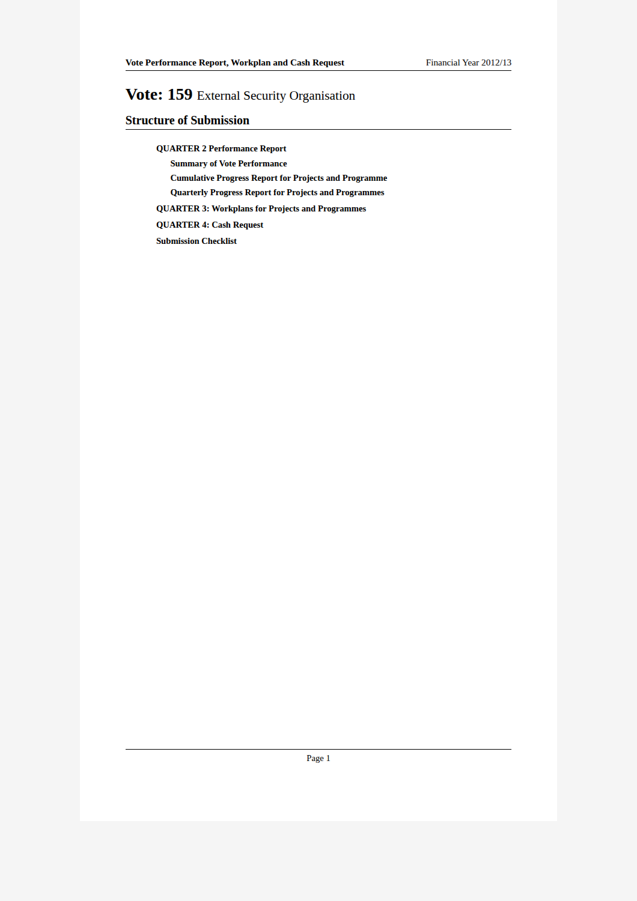Vote Performance Report, Workplan and Cash Request
Financial Year 2012/13
Vote: 159 External Security Organisation
Structure of Submission
QUARTER 2 Performance Report
Summary of Vote Performance
Cumulative Progress Report for Projects and Programme
Quarterly Progress Report for Projects and Programmes
QUARTER 3: Workplans for Projects and Programmes
QUARTER 4: Cash Request
Submission Checklist
Page 1